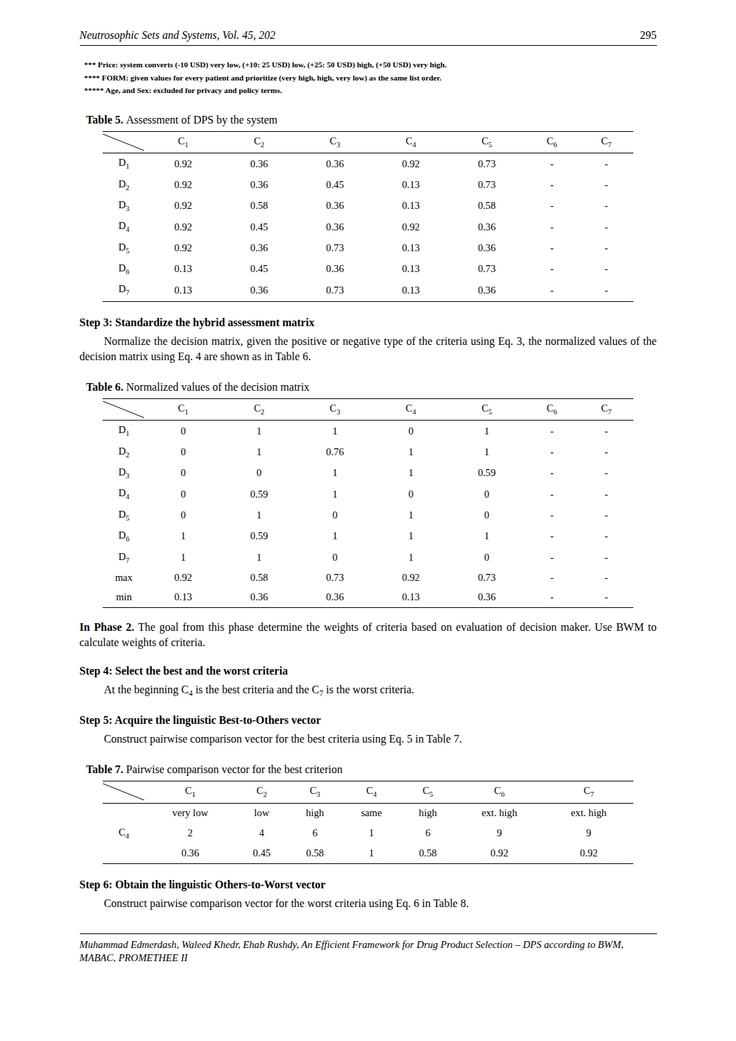Neutrosophic Sets and Systems, Vol. 45, 202 295
*** Price: system converts (-10 USD) very low, (+10: 25 USD) low, (+25: 50 USD) high, (+50 USD) very high.
**** FORM: given values for every patient and prioritize (very high, high, very low) as the same list order.
***** Age, and Sex: excluded for privacy and policy terms.
Table 5. Assessment of DPS by the system
| | C 1 | C 2 | C 3 | C 4 | C 5 | C 6 | C 7 |
| --- | --- | --- | --- | --- | --- | --- | --- |
| D 1 | 0.92 | 0.36 | 0.36 | 0.92 | 0.73 | - | - |
| D 2 | 0.92 | 0.36 | 0.45 | 0.13 | 0.73 | - | - |
| D 3 | 0.92 | 0.58 | 0.36 | 0.13 | 0.58 | - | - |
| D 4 | 0.92 | 0.45 | 0.36 | 0.92 | 0.36 | - | - |
| D 5 | 0.92 | 0.36 | 0.73 | 0.13 | 0.36 | - | - |
| D 6 | 0.13 | 0.45 | 0.36 | 0.13 | 0.73 | - | - |
| D 7 | 0.13 | 0.36 | 0.73 | 0.13 | 0.36 | - | - |
Step 3: Standardize the hybrid assessment matrix
Normalize the decision matrix, given the positive or negative type of the criteria using Eq. 3, the normalized values of the decision matrix using Eq. 4 are shown as in Table 6.
Table 6. Normalized values of the decision matrix
| | C 1 | C 2 | C 3 | C 4 | C 5 | C 6 | C 7 |
| --- | --- | --- | --- | --- | --- | --- | --- |
| D 1 | 0 | 1 | 1 | 0 | 1 | - | - |
| D 2 | 0 | 1 | 0.76 | 1 | 1 | - | - |
| D 3 | 0 | 0 | 1 | 1 | 0.59 | - | - |
| D 4 | 0 | 0.59 | 1 | 0 | 0 | - | - |
| D 5 | 0 | 1 | 0 | 1 | 0 | - | - |
| D 6 | 1 | 0.59 | 1 | 1 | 1 | - | - |
| D 7 | 1 | 1 | 0 | 1 | 0 | - | - |
| max | 0.92 | 0.58 | 0.73 | 0.92 | 0.73 | - | - |
| min | 0.13 | 0.36 | 0.36 | 0.13 | 0.36 | - | - |
In Phase 2. The goal from this phase determine the weights of criteria based on evaluation of decision maker. Use BWM to calculate weights of criteria.
Step 4: Select the best and the worst criteria
At the beginning C4 is the best criteria and the C7 is the worst criteria.
Step 5: Acquire the linguistic Best-to-Others vector
Construct pairwise comparison vector for the best criteria using Eq. 5 in Table 7.
Table 7. Pairwise comparison vector for the best criterion
| | C 1 | C 2 | C 3 | C 4 | C 5 | C 6 | C 7 |
| --- | --- | --- | --- | --- | --- | --- | --- |
| | very low | low | high | same | high | ext. high | ext. high |
| C 4 | 2 | 4 | 6 | 1 | 6 | 9 | 9 |
| | 0.36 | 0.45 | 0.58 | 1 | 0.58 | 0.92 | 0.92 |
Step 6: Obtain the linguistic Others-to-Worst vector
Construct pairwise comparison vector for the worst criteria using Eq. 6 in Table 8.
Muhammad Edmerdash, Waleed Khedr, Ehab Rushdy, An Efficient Framework for Drug Product Selection – DPS according to BWM, MABAC, PROMETHEE II